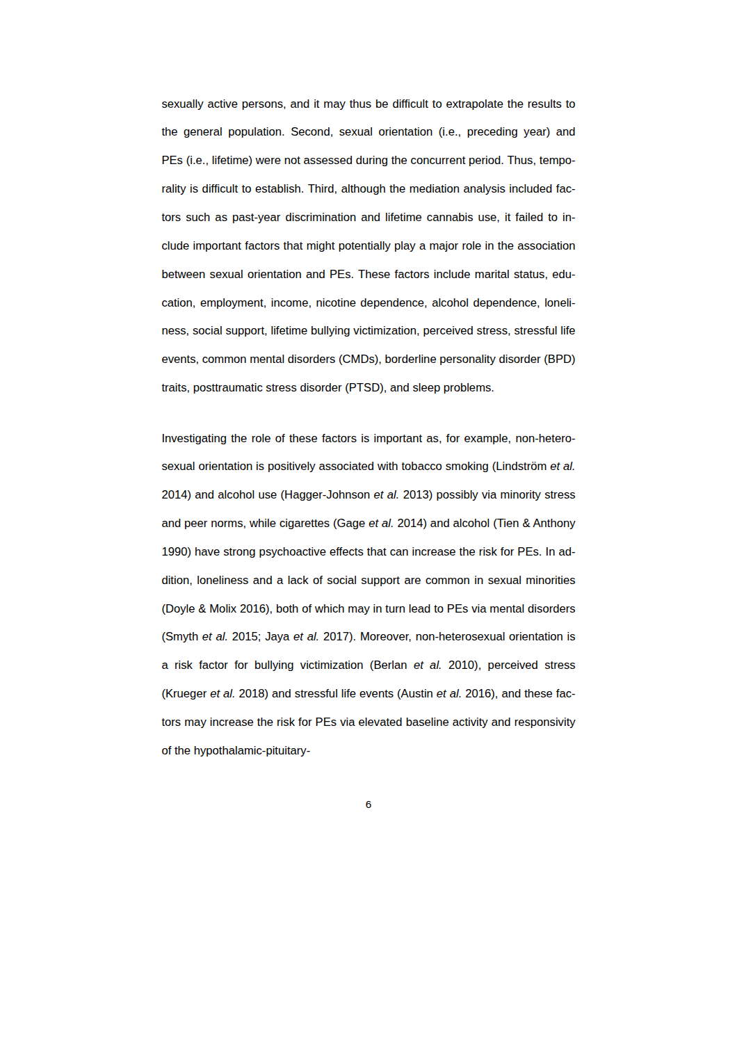sexually active persons, and it may thus be difficult to extrapolate the results to the general population. Second, sexual orientation (i.e., preceding year) and PEs (i.e., lifetime) were not assessed during the concurrent period. Thus, temporality is difficult to establish. Third, although the mediation analysis included factors such as past-year discrimination and lifetime cannabis use, it failed to include important factors that might potentially play a major role in the association between sexual orientation and PEs. These factors include marital status, education, employment, income, nicotine dependence, alcohol dependence, loneliness, social support, lifetime bullying victimization, perceived stress, stressful life events, common mental disorders (CMDs), borderline personality disorder (BPD) traits, posttraumatic stress disorder (PTSD), and sleep problems.
Investigating the role of these factors is important as, for example, non-heterosexual orientation is positively associated with tobacco smoking (Lindström et al. 2014) and alcohol use (Hagger-Johnson et al. 2013) possibly via minority stress and peer norms, while cigarettes (Gage et al. 2014) and alcohol (Tien & Anthony 1990) have strong psychoactive effects that can increase the risk for PEs. In addition, loneliness and a lack of social support are common in sexual minorities (Doyle & Molix 2016), both of which may in turn lead to PEs via mental disorders (Smyth et al. 2015; Jaya et al. 2017). Moreover, non-heterosexual orientation is a risk factor for bullying victimization (Berlan et al. 2010), perceived stress (Krueger et al. 2018) and stressful life events (Austin et al. 2016), and these factors may increase the risk for PEs via elevated baseline activity and responsivity of the hypothalamic-pituitary-
6